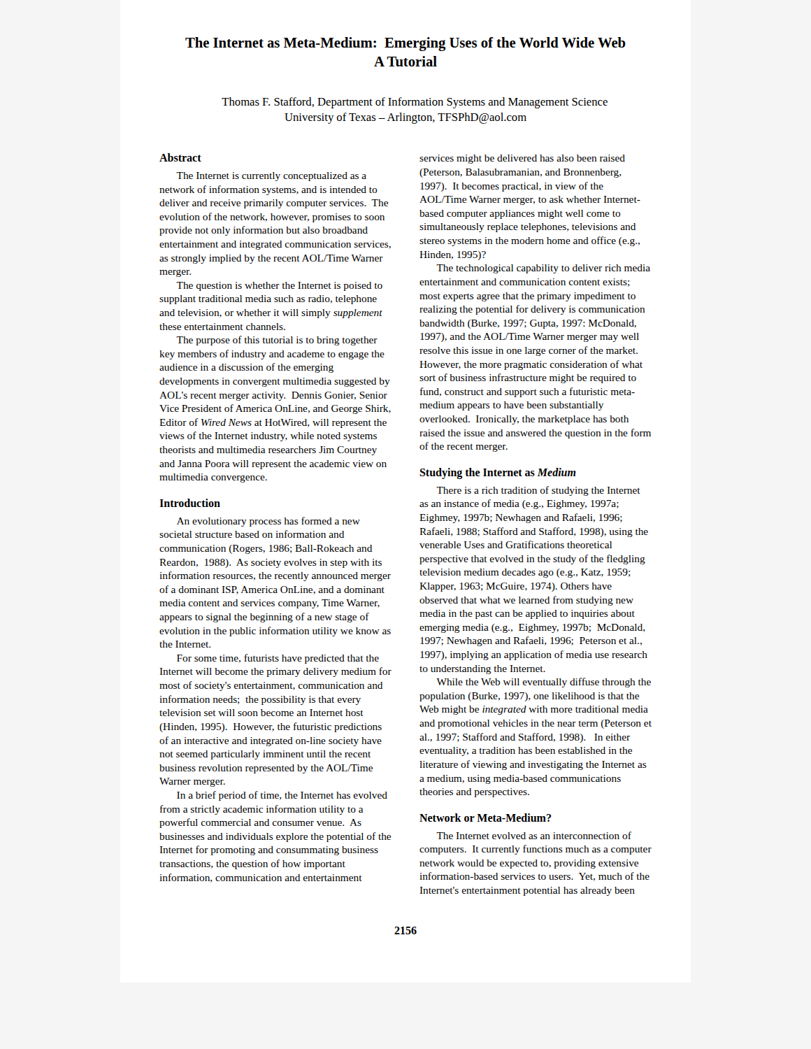The Internet as Meta-Medium: Emerging Uses of the World Wide Web
A Tutorial
Thomas F. Stafford, Department of Information Systems and Management Science
University of Texas – Arlington, TFSPhD@aol.com
Abstract
The Internet is currently conceptualized as a network of information systems, and is intended to deliver and receive primarily computer services. The evolution of the network, however, promises to soon provide not only information but also broadband entertainment and integrated communication services, as strongly implied by the recent AOL/Time Warner merger.
The question is whether the Internet is poised to supplant traditional media such as radio, telephone and television, or whether it will simply supplement these entertainment channels.
The purpose of this tutorial is to bring together key members of industry and academe to engage the audience in a discussion of the emerging developments in convergent multimedia suggested by AOL's recent merger activity. Dennis Gonier, Senior Vice President of America OnLine, and George Shirk, Editor of Wired News at HotWired, will represent the views of the Internet industry, while noted systems theorists and multimedia researchers Jim Courtney and Janna Poora will represent the academic view on multimedia convergence.
Introduction
An evolutionary process has formed a new societal structure based on information and communication (Rogers, 1986; Ball-Rokeach and Reardon, 1988). As society evolves in step with its information resources, the recently announced merger of a dominant ISP, America OnLine, and a dominant media content and services company, Time Warner, appears to signal the beginning of a new stage of evolution in the public information utility we know as the Internet.
For some time, futurists have predicted that the Internet will become the primary delivery medium for most of society's entertainment, communication and information needs; the possibility is that every television set will soon become an Internet host (Hinden, 1995). However, the futuristic predictions of an interactive and integrated on-line society have not seemed particularly imminent until the recent business revolution represented by the AOL/Time Warner merger.
In a brief period of time, the Internet has evolved from a strictly academic information utility to a powerful commercial and consumer venue. As businesses and individuals explore the potential of the Internet for promoting and consummating business transactions, the question of how important information, communication and entertainment services might be delivered has also been raised (Peterson, Balasubramanian, and Bronnenberg, 1997). It becomes practical, in view of the AOL/Time Warner merger, to ask whether Internet-based computer appliances might well come to simultaneously replace telephones, televisions and stereo systems in the modern home and office (e.g., Hinden, 1995)?
The technological capability to deliver rich media entertainment and communication content exists; most experts agree that the primary impediment to realizing the potential for delivery is communication bandwidth (Burke, 1997; Gupta, 1997: McDonald, 1997), and the AOL/Time Warner merger may well resolve this issue in one large corner of the market. However, the more pragmatic consideration of what sort of business infrastructure might be required to fund, construct and support such a futuristic meta-medium appears to have been substantially overlooked. Ironically, the marketplace has both raised the issue and answered the question in the form of the recent merger.
Studying the Internet as Medium
There is a rich tradition of studying the Internet as an instance of media (e.g., Eighmey, 1997a; Eighmey, 1997b; Newhagen and Rafaeli, 1996; Rafaeli, 1988; Stafford and Stafford, 1998), using the venerable Uses and Gratifications theoretical perspective that evolved in the study of the fledgling television medium decades ago (e.g., Katz, 1959; Klapper, 1963; McGuire, 1974). Others have observed that what we learned from studying new media in the past can be applied to inquiries about emerging media (e.g., Eighmey, 1997b; McDonald, 1997; Newhagen and Rafaeli, 1996; Peterson et al., 1997), implying an application of media use research to understanding the Internet.
While the Web will eventually diffuse through the population (Burke, 1997), one likelihood is that the Web might be integrated with more traditional media and promotional vehicles in the near term (Peterson et al., 1997; Stafford and Stafford, 1998). In either eventuality, a tradition has been established in the literature of viewing and investigating the Internet as a medium, using media-based communications theories and perspectives.
Network or Meta-Medium?
The Internet evolved as an interconnection of computers. It currently functions much as a computer network would be expected to, providing extensive information-based services to users. Yet, much of the Internet's entertainment potential has already been
2156